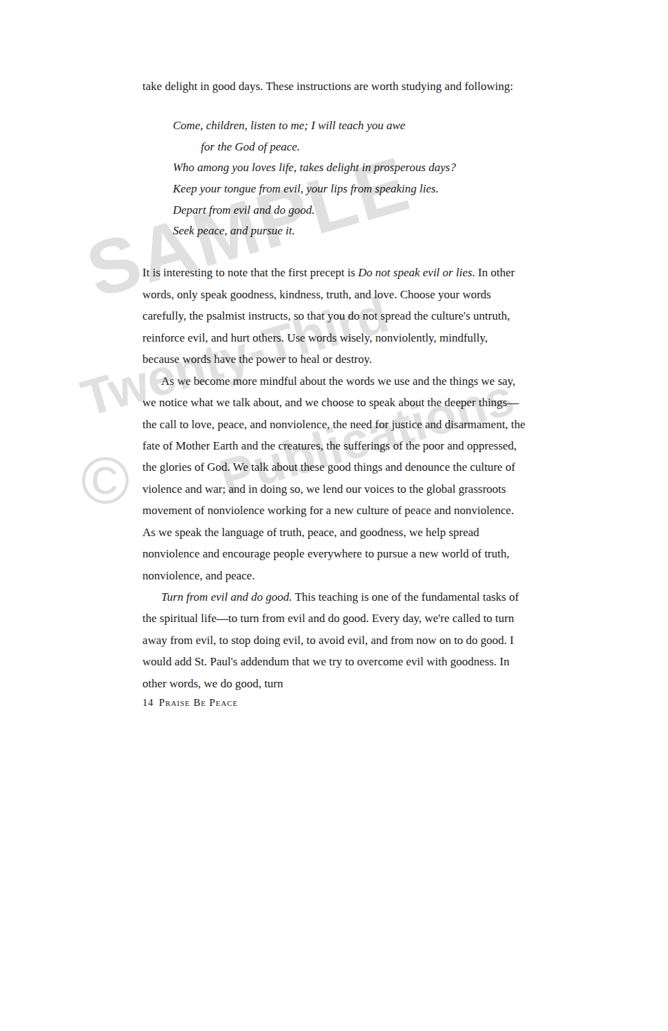SAMPLE
Twenty-Third
Publications
©
take delight in good days. These instructions are worth studying and following:
Come, children, listen to me; I will teach you awe
for the God of peace.
Who among you loves life, takes delight in prosperous days?
Keep your tongue from evil, your lips from speaking lies.
Depart from evil and do good.
Seek peace, and pursue it.
It is interesting to note that the first precept is Do not speak evil or lies. In other words, only speak goodness, kindness, truth, and love. Choose your words carefully, the psalmist instructs, so that you do not spread the culture's untruth, reinforce evil, and hurt others. Use words wisely, nonviolently, mindfully, because words have the power to heal or destroy.
As we become more mindful about the words we use and the things we say, we notice what we talk about, and we choose to speak about the deeper things—the call to love, peace, and nonviolence, the need for justice and disarmament, the fate of Mother Earth and the creatures, the sufferings of the poor and oppressed, the glories of God. We talk about these good things and denounce the culture of violence and war; and in doing so, we lend our voices to the global grassroots movement of nonviolence working for a new culture of peace and nonviolence. As we speak the language of truth, peace, and goodness, we help spread nonviolence and encourage people everywhere to pursue a new world of truth, nonviolence, and peace.
Turn from evil and do good. This teaching is one of the fundamental tasks of the spiritual life—to turn from evil and do good. Every day, we're called to turn away from evil, to stop doing evil, to avoid evil, and from now on to do good. I would add St. Paul's addendum that we try to overcome evil with goodness. In other words, we do good, turn
14 Praise Be Peace